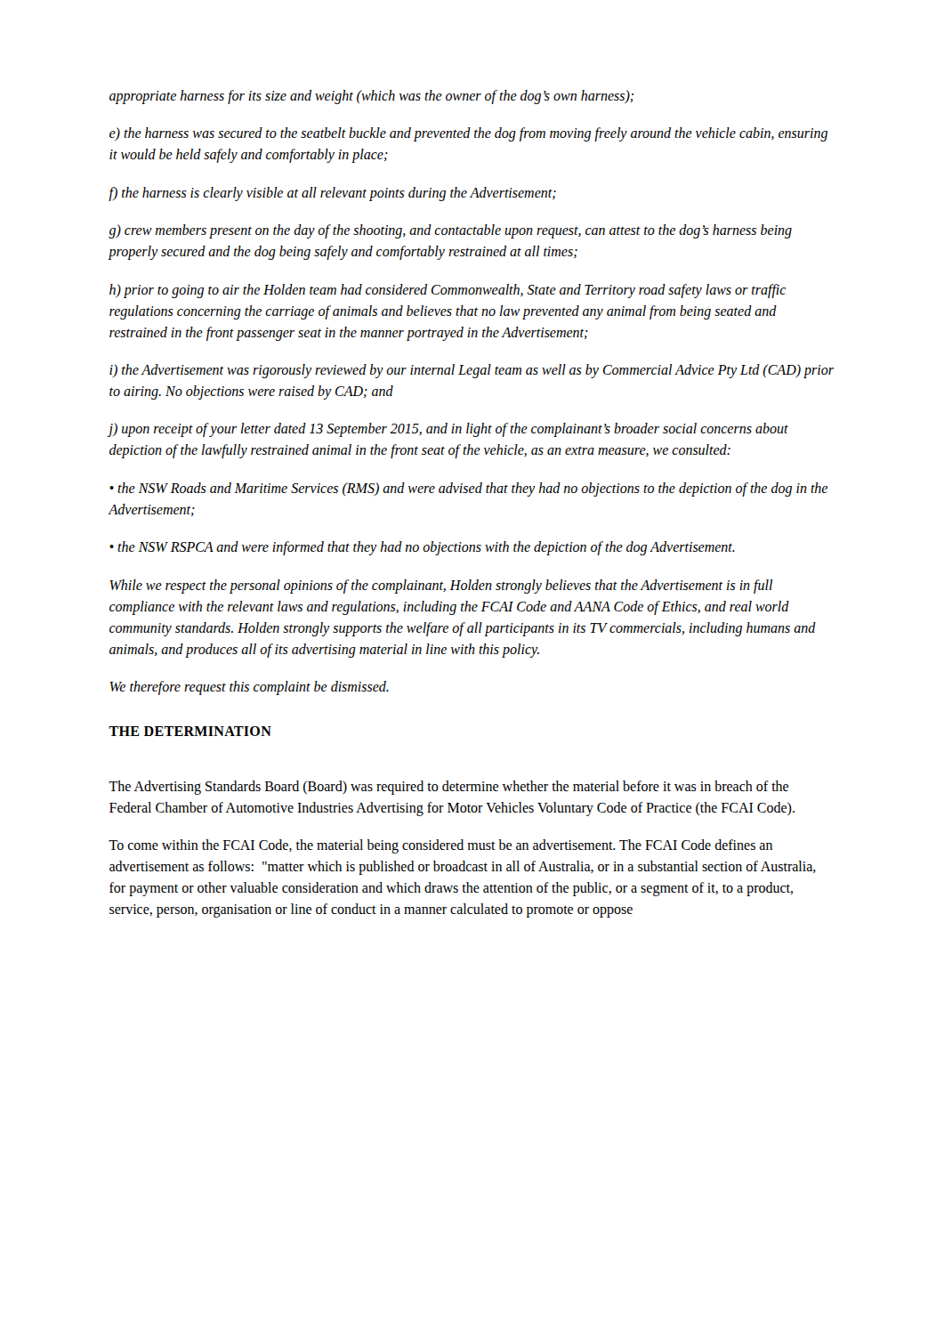appropriate harness for its size and weight (which was the owner of the dog’s own harness);
e) the harness was secured to the seatbelt buckle and prevented the dog from moving freely around the vehicle cabin, ensuring it would be held safely and comfortably in place;
f) the harness is clearly visible at all relevant points during the Advertisement;
g) crew members present on the day of the shooting, and contactable upon request, can attest to the dog’s harness being properly secured and the dog being safely and comfortably restrained at all times;
h) prior to going to air the Holden team had considered Commonwealth, State and Territory road safety laws or traffic regulations concerning the carriage of animals and believes that no law prevented any animal from being seated and restrained in the front passenger seat in the manner portrayed in the Advertisement;
i) the Advertisement was rigorously reviewed by our internal Legal team as well as by Commercial Advice Pty Ltd (CAD) prior to airing. No objections were raised by CAD; and
j) upon receipt of your letter dated 13 September 2015, and in light of the complainant’s broader social concerns about depiction of the lawfully restrained animal in the front seat of the vehicle, as an extra measure, we consulted:
• the NSW Roads and Maritime Services (RMS) and were advised that they had no objections to the depiction of the dog in the Advertisement;
• the NSW RSPCA and were informed that they had no objections with the depiction of the dog Advertisement.
While we respect the personal opinions of the complainant, Holden strongly believes that the Advertisement is in full compliance with the relevant laws and regulations, including the FCAI Code and AANA Code of Ethics, and real world community standards. Holden strongly supports the welfare of all participants in its TV commercials, including humans and animals, and produces all of its advertising material in line with this policy.
We therefore request this complaint be dismissed.
THE DETERMINATION
The Advertising Standards Board (Board) was required to determine whether the material before it was in breach of the Federal Chamber of Automotive Industries Advertising for Motor Vehicles Voluntary Code of Practice (the FCAI Code).
To come within the FCAI Code, the material being considered must be an advertisement. The FCAI Code defines an advertisement as follows: "matter which is published or broadcast in all of Australia, or in a substantial section of Australia, for payment or other valuable consideration and which draws the attention of the public, or a segment of it, to a product, service, person, organisation or line of conduct in a manner calculated to promote or oppose